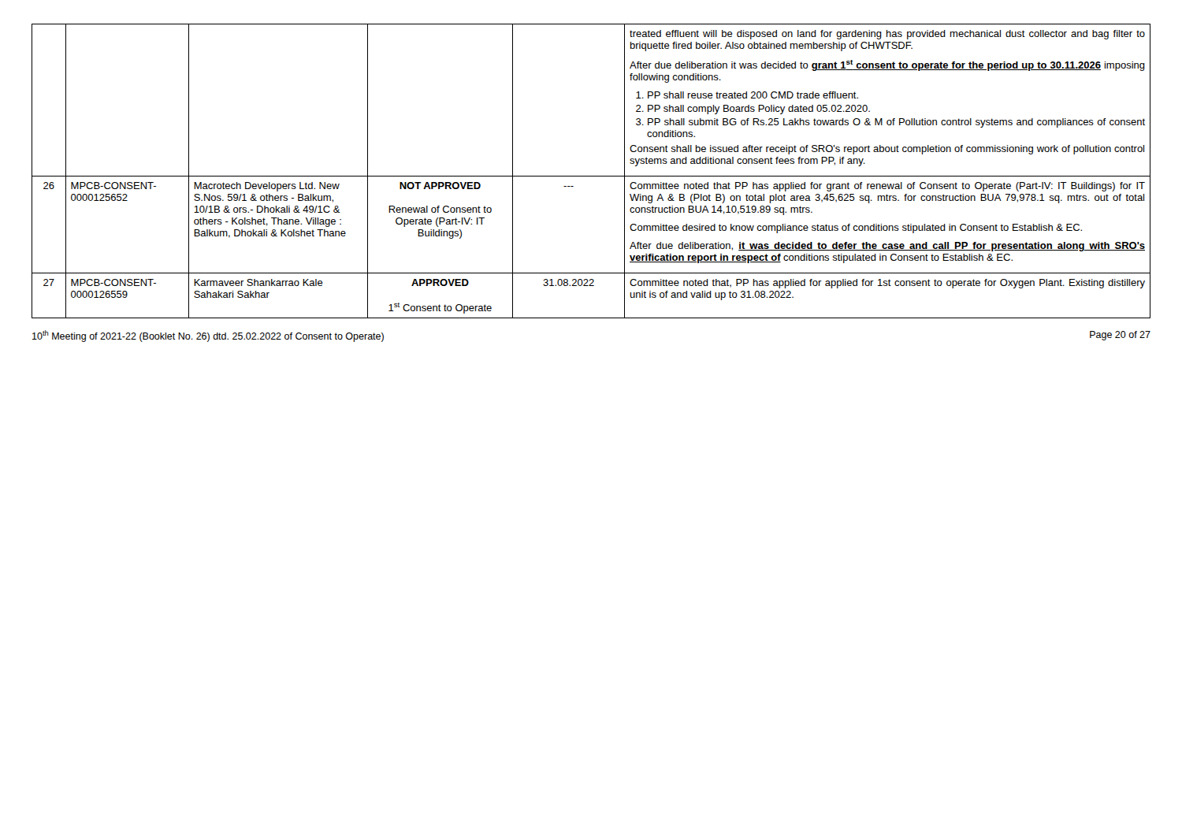| | | | | | treated effluent will be disposed on land for gardening has provided mechanical dust collector and bag filter to briquette fired boiler. Also obtained membership of CHWTSDF. After due deliberation it was decided to grant 1 st consent to operate for the period up to 30.11.2026 imposing following conditions. PP shall reuse treated 200 CMD trade effluent. PP shall comply Boards Policy dated 05.02.2020. PP shall submit BG of Rs.25 Lakhs towards O & M of Pollution control systems and compliances of consent conditions. Consent shall be issued after receipt of SRO's report about completion of commissioning work of pollution control systems and additional consent fees from PP, if any. |
| 26 | MPCB-CONSENT-0000125652 | Macrotech Developers Ltd. New S.Nos. 59/1 & others - Balkum, 10/1B & ors.- Dhokali & 49/1C & others - Kolshet, Thane. Village : Balkum, Dhokali & Kolshet Thane | NOT APPROVED Renewal of Consent to Operate (Part-IV: IT Buildings) | --- | Committee noted that PP has applied for grant of renewal of Consent to Operate (Part-IV: IT Buildings) for IT Wing A & B (Plot B) on total plot area 3,45,625 sq. mtrs. for construction BUA 79,978.1 sq. mtrs. out of total construction BUA 14,10,519.89 sq. mtrs. Committee desired to know compliance status of conditions stipulated in Consent to Establish & EC. After due deliberation, it was decided to defer the case and call PP for presentation along with SRO's verification report in respect of conditions stipulated in Consent to Establish & EC. |
| 27 | MPCB-CONSENT-0000126559 | Karmaveer Shankarrao Kale Sahakari Sakhar | APPROVED 1 st Consent to Operate | 31.08.2022 | Committee noted that, PP has applied for applied for 1st consent to operate for Oxygen Plant. Existing distillery unit is of and valid up to 31.08.2022. |
10th Meeting of 2021-22 (Booklet No. 26) dtd. 25.02.2022 of Consent to Operate) Page 20 of 27